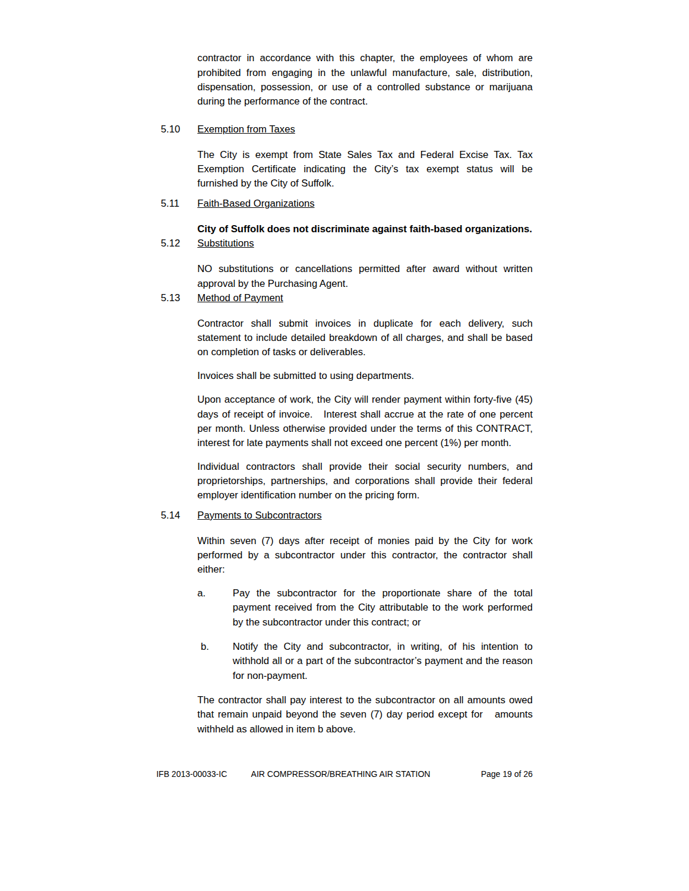contractor in accordance with this chapter, the employees of whom are prohibited from engaging in the unlawful manufacture, sale, distribution, dispensation, possession, or use of a controlled substance or marijuana during the performance of the contract.
5.10
Exemption from Taxes
The City is exempt from State Sales Tax and Federal Excise Tax. Tax Exemption Certificate indicating the City’s tax exempt status will be furnished by the City of Suffolk.
5.11
Faith-Based Organizations
City of Suffolk does not discriminate against faith-based organizations.
5.12
Substitutions
NO substitutions or cancellations permitted after award without written approval by the Purchasing Agent.
5.13
Method of Payment
Contractor shall submit invoices in duplicate for each delivery, such statement to include detailed breakdown of all charges, and shall be based on completion of tasks or deliverables.
Invoices shall be submitted to using departments.
Upon acceptance of work, the City will render payment within forty-five (45) days of receipt of invoice. Interest shall accrue at the rate of one percent per month. Unless otherwise provided under the terms of this CONTRACT, interest for late payments shall not exceed one percent (1%) per month.
Individual contractors shall provide their social security numbers, and proprietorships, partnerships, and corporations shall provide their federal employer identification number on the pricing form.
5.14
Payments to Subcontractors
Within seven (7) days after receipt of monies paid by the City for work performed by a subcontractor under this contractor, the contractor shall either:
a.
Pay the subcontractor for the proportionate share of the total payment received from the City attributable to the work performed by the subcontractor under this contract; or
b.
Notify the City and subcontractor, in writing, of his intention to withhold all or a part of the subcontractor’s payment and the reason for non-payment.
The contractor shall pay interest to the subcontractor on all amounts owed that remain unpaid beyond the seven (7) day period except for amounts withheld as allowed in item b above.
IFB 2013-00033-IC AIR COMPRESSOR/BREATHING AIR STATION Page 19 of 26